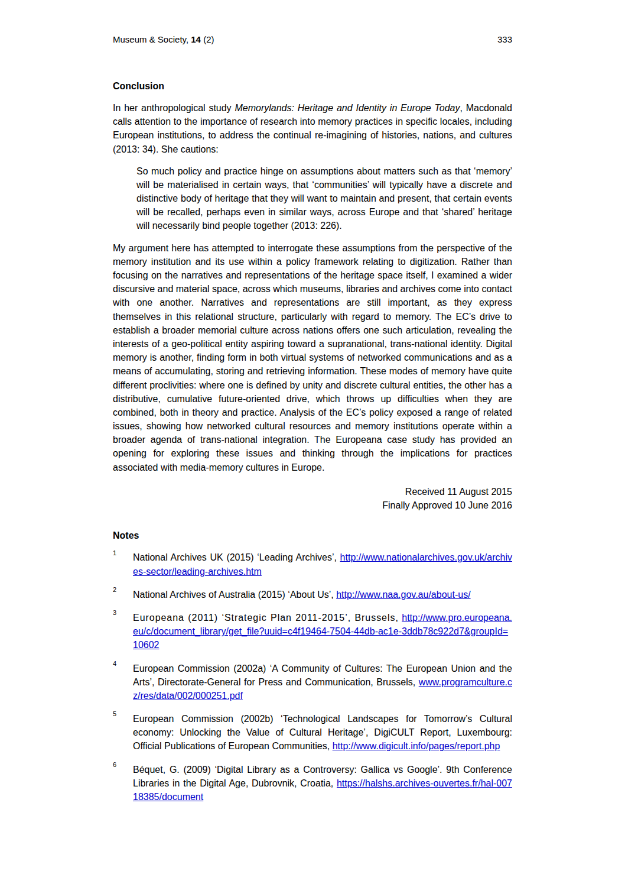Museum & Society, 14 (2)
333
Conclusion
In her anthropological study Memorylands: Heritage and Identity in Europe Today, Macdonald calls attention to the importance of research into memory practices in specific locales, including European institutions, to address the continual re-imagining of histories, nations, and cultures (2013: 34). She cautions:
So much policy and practice hinge on assumptions about matters such as that ‘memory’ will be materialised in certain ways, that ‘communities’ will typically have a discrete and distinctive body of heritage that they will want to maintain and present, that certain events will be recalled, perhaps even in similar ways, across Europe and that ‘shared’ heritage will necessarily bind people together (2013: 226).
My argument here has attempted to interrogate these assumptions from the perspective of the memory institution and its use within a policy framework relating to digitization. Rather than focusing on the narratives and representations of the heritage space itself, I examined a wider discursive and material space, across which museums, libraries and archives come into contact with one another. Narratives and representations are still important, as they express themselves in this relational structure, particularly with regard to memory. The EC’s drive to establish a broader memorial culture across nations offers one such articulation, revealing the interests of a geo-political entity aspiring toward a supranational, trans-national identity. Digital memory is another, finding form in both virtual systems of networked communications and as a means of accumulating, storing and retrieving information. These modes of memory have quite different proclivities: where one is defined by unity and discrete cultural entities, the other has a distributive, cumulative future-oriented drive, which throws up difficulties when they are combined, both in theory and practice. Analysis of the EC’s policy exposed a range of related issues, showing how networked cultural resources and memory institutions operate within a broader agenda of trans-national integration. The Europeana case study has provided an opening for exploring these issues and thinking through the implications for practices associated with media-memory cultures in Europe.
Received 11 August 2015
Finally Approved 10 June 2016
Notes
National Archives UK (2015) ‘Leading Archives’, http://www.nationalarchives.gov.uk/archives-sector/leading-archives.htm
National Archives of Australia (2015) ‘About Us’, http://www.naa.gov.au/about-us/
Europeana (2011) ‘Strategic Plan 2011-2015’, Brussels, http://www.pro.europeana.eu/c/document_library/get_file?uuid=c4f19464-7504-44db-ac1e-3ddb78c922d7&groupId=10602
European Commission (2002a) ‘A Community of Cultures: The European Union and the Arts’, Directorate-General for Press and Communication, Brussels, www.programculture.cz/res/data/002/000251.pdf
European Commission (2002b) ‘Technological Landscapes for Tomorrow’s Cultural economy: Unlocking the Value of Cultural Heritage’, DigiCULT Report, Luxembourg: Official Publications of European Communities, http://www.digicult.info/pages/report.php
Béquet, G. (2009) ‘Digital Library as a Controversy: Gallica vs Google’. 9th Conference Libraries in the Digital Age, Dubrovnik, Croatia, https://halshs.archives-ouvertes.fr/hal-00718385/document